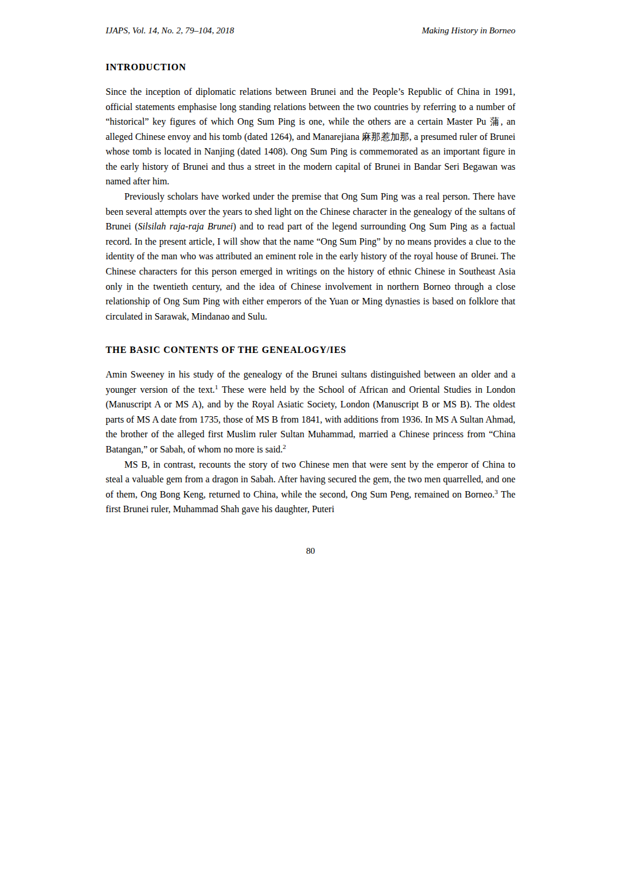IJAPS, Vol. 14, No. 2, 79–104, 2018 Making History in Borneo
INTRODUCTION
Since the inception of diplomatic relations between Brunei and the People’s Republic of China in 1991, official statements emphasise long standing relations between the two countries by referring to a number of “historical” key figures of which Ong Sum Ping is one, while the others are a certain Master Pu 蒲, an alleged Chinese envoy and his tomb (dated 1264), and Manarejiana 麻那惹加那, a presumed ruler of Brunei whose tomb is located in Nanjing (dated 1408). Ong Sum Ping is commemorated as an important figure in the early history of Brunei and thus a street in the modern capital of Brunei in Bandar Seri Begawan was named after him.
Previously scholars have worked under the premise that Ong Sum Ping was a real person. There have been several attempts over the years to shed light on the Chinese character in the genealogy of the sultans of Brunei (Silsilah raja-raja Brunei) and to read part of the legend surrounding Ong Sum Ping as a factual record. In the present article, I will show that the name “Ong Sum Ping” by no means provides a clue to the identity of the man who was attributed an eminent role in the early history of the royal house of Brunei. The Chinese characters for this person emerged in writings on the history of ethnic Chinese in Southeast Asia only in the twentieth century, and the idea of Chinese involvement in northern Borneo through a close relationship of Ong Sum Ping with either emperors of the Yuan or Ming dynasties is based on folklore that circulated in Sarawak, Mindanao and Sulu.
THE BASIC CONTENTS OF THE GENEALOGY/IES
Amin Sweeney in his study of the genealogy of the Brunei sultans distinguished between an older and a younger version of the text.1 These were held by the School of African and Oriental Studies in London (Manuscript A or MS A), and by the Royal Asiatic Society, London (Manuscript B or MS B). The oldest parts of MS A date from 1735, those of MS B from 1841, with additions from 1936. In MS A Sultan Ahmad, the brother of the alleged first Muslim ruler Sultan Muhammad, married a Chinese princess from “China Batangan,” or Sabah, of whom no more is said.2
MS B, in contrast, recounts the story of two Chinese men that were sent by the emperor of China to steal a valuable gem from a dragon in Sabah. After having secured the gem, the two men quarrelled, and one of them, Ong Bong Keng, returned to China, while the second, Ong Sum Peng, remained on Borneo.3 The first Brunei ruler, Muhammad Shah gave his daughter, Puteri
80